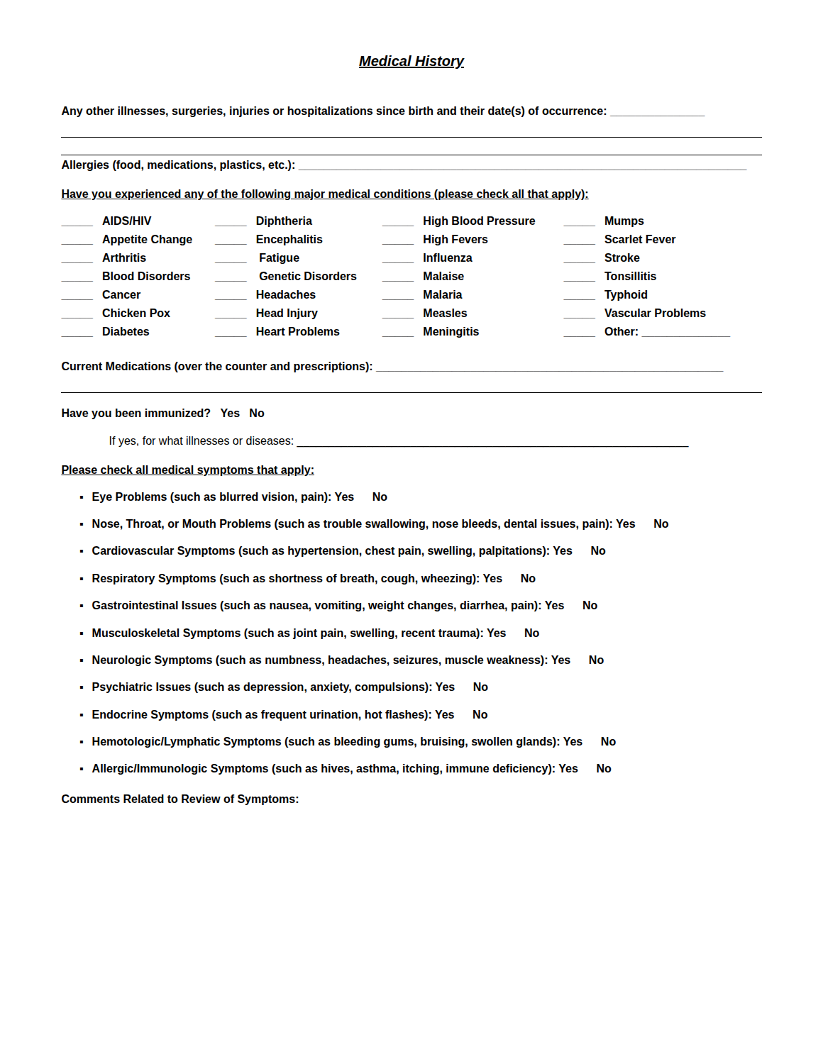Medical History
Any other illnesses, surgeries, injuries or hospitalizations since birth and their date(s) of occurrence: _______________
Allergies (food, medications, plastics, etc.): _______________________________________________________________________
Have you experienced any of the following major medical conditions (please check all that apply):
| _____ | AIDS/HIV | _____ | Diphtheria | _____ | High Blood Pressure | _____ | Mumps |
| _____ | Appetite Change | _____ | Encephalitis | _____ | High Fevers | _____ | Scarlet Fever |
| _____ | Arthritis | _____ | Fatigue | _____ | Influenza | _____ | Stroke |
| _____ | Blood Disorders | _____ | Genetic Disorders | _____ | Malaise | _____ | Tonsillitis |
| _____ | Cancer | _____ | Headaches | _____ | Malaria | _____ | Typhoid |
| _____ | Chicken Pox | _____ | Head Injury | _____ | Measles | _____ | Vascular Problems |
| _____ | Diabetes | _____ | Heart Problems | _____ | Meningitis | _____ | Other: ______________ |
Current Medications (over the counter and prescriptions): _______________________________________________________
Have you been immunized? Yes No
If yes, for what illnesses or diseases: ______________________________________________________________
Please check all medical symptoms that apply:
Eye Problems (such as blurred vision, pain): Yes No
Nose, Throat, or Mouth Problems (such as trouble swallowing, nose bleeds, dental issues, pain): Yes No
Cardiovascular Symptoms (such as hypertension, chest pain, swelling, palpitations): Yes No
Respiratory Symptoms (such as shortness of breath, cough, wheezing): Yes No
Gastrointestinal Issues (such as nausea, vomiting, weight changes, diarrhea, pain): Yes No
Musculoskeletal Symptoms (such as joint pain, swelling, recent trauma): Yes No
Neurologic Symptoms (such as numbness, headaches, seizures, muscle weakness): Yes No
Psychiatric Issues (such as depression, anxiety, compulsions): Yes No
Endocrine Symptoms (such as frequent urination, hot flashes): Yes No
Hemotologic/Lymphatic Symptoms (such as bleeding gums, bruising, swollen glands): Yes No
Allergic/Immunologic Symptoms (such as hives, asthma, itching, immune deficiency): Yes No
Comments Related to Review of Symptoms: